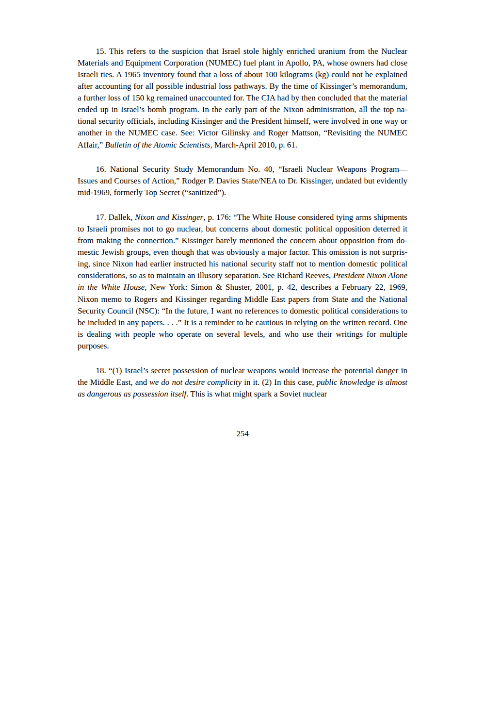15. This refers to the suspicion that Israel stole highly enriched uranium from the Nuclear Materials and Equipment Corporation (NUMEC) fuel plant in Apollo, PA, whose owners had close Israeli ties. A 1965 inventory found that a loss of about 100 kilograms (kg) could not be explained after accounting for all possible industrial loss pathways. By the time of Kissinger’s memorandum, a further loss of 150 kg remained unaccounted for. The CIA had by then concluded that the material ended up in Israel’s bomb program. In the early part of the Nixon administration, all the top national security officials, including Kissinger and the President himself, were involved in one way or another in the NUMEC case. See: Victor Gilinsky and Roger Mattson, “Revisiting the NUMEC Affair,” Bulletin of the Atomic Scientists, March-April 2010, p. 61.
16. National Security Study Memorandum No. 40, “Israeli Nuclear Weapons Program—Issues and Courses of Action,” Rodger P. Davies State/NEA to Dr. Kissinger, undated but evidently mid-1969, formerly Top Secret (“sanitized”).
17. Dallek, Nixon and Kissinger, p. 176: “The White House considered tying arms shipments to Israeli promises not to go nuclear, but concerns about domestic political opposition deterred it from making the connection.” Kissinger barely mentioned the concern about opposition from domestic Jewish groups, even though that was obviously a major factor. This omission is not surprising, since Nixon had earlier instructed his national security staff not to mention domestic political considerations, so as to maintain an illusory separation. See Richard Reeves, President Nixon Alone in the White House, New York: Simon & Shuster, 2001, p. 42, describes a February 22, 1969, Nixon memo to Rogers and Kissinger regarding Middle East papers from State and the National Security Council (NSC): “In the future, I want no references to domestic political considerations to be included in any papers. . . .” It is a reminder to be cautious in relying on the written record. One is dealing with people who operate on several levels, and who use their writings for multiple purposes.
18. “(1) Israel’s secret possession of nuclear weapons would increase the potential danger in the Middle East, and we do not desire complicity in it. (2) In this case, public knowledge is almost as dangerous as possession itself. This is what might spark a Soviet nuclear
254